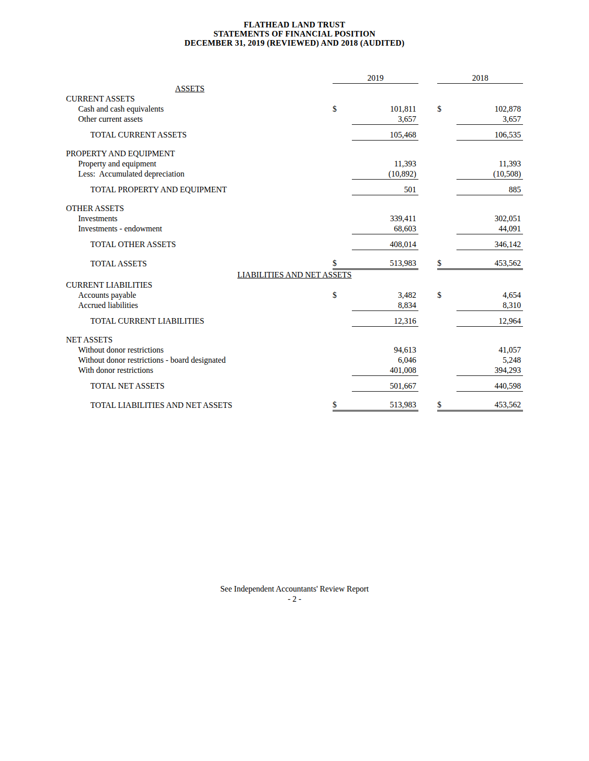FLATHEAD LAND TRUST
STATEMENTS OF FINANCIAL POSITION
DECEMBER 31, 2019 (REVIEWED) AND 2018 (AUDITED)
| | | 2019 | | 2018 |
| ASSETS | |
| CURRENT ASSETS | | | | | | |
| Cash and cash equivalents | | $ | 101,811 | | $ | 102,878 |
| Other current assets | | | 3,657 | | | 3,657 |
| TOTAL CURRENT ASSETS | | | 105,468 | | | 106,535 |
| PROPERTY AND EQUIPMENT | | | | | | |
| Property and equipment | | | 11,393 | | | 11,393 |
| Less: Accumulated depreciation | | | (10,892) | | | (10,508) |
| TOTAL PROPERTY AND EQUIPMENT | | | 501 | | | 885 |
| OTHER ASSETS | | | | | | |
| Investments | | | 339,411 | | | 302,051 |
| Investments - endowment | | | 68,603 | | | 44,091 |
| TOTAL OTHER ASSETS | | | 408,014 | | | 346,142 |
| TOTAL ASSETS | | $ | 513,983 | | $ | 453,562 |
| LIABILITIES AND NET ASSETS |
| CURRENT LIABILITIES | | | | | | |
| Accounts payable | | $ | 3,482 | | $ | 4,654 |
| Accrued liabilities | | | 8,834 | | | 8,310 |
| TOTAL CURRENT LIABILITIES | | | 12,316 | | | 12,964 |
| NET ASSETS | | | | | | |
| Without donor restrictions | | | 94,613 | | | 41,057 |
| Without donor restrictions - board designated | | | 6,046 | | | 5,248 |
| With donor restrictions | | | 401,008 | | | 394,293 |
| TOTAL NET ASSETS | | | 501,667 | | | 440,598 |
| TOTAL LIABILITIES AND NET ASSETS | | $ | 513,983 | | $ | 453,562 |
See Independent Accountants' Review Report
- 2 -